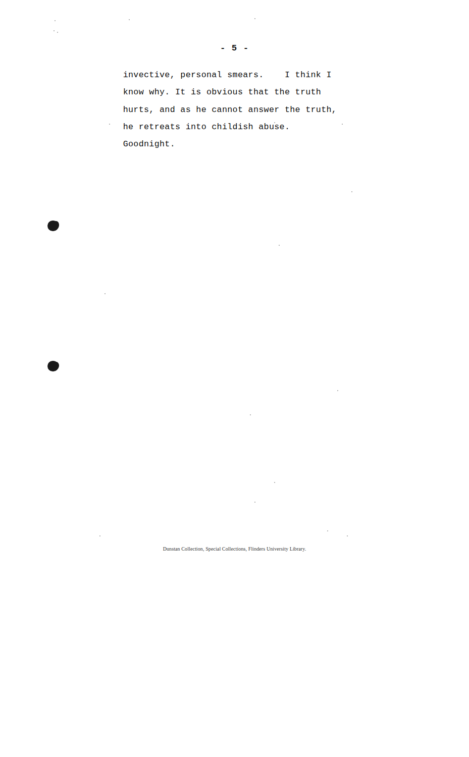- 5 -
invective, personal smears. I think I know why. It is obvious that the truth hurts, and as he cannot answer the truth, he retreats into childish abuse. Goodnight.
Dunstan Collection, Special Collections, Flinders University Library.